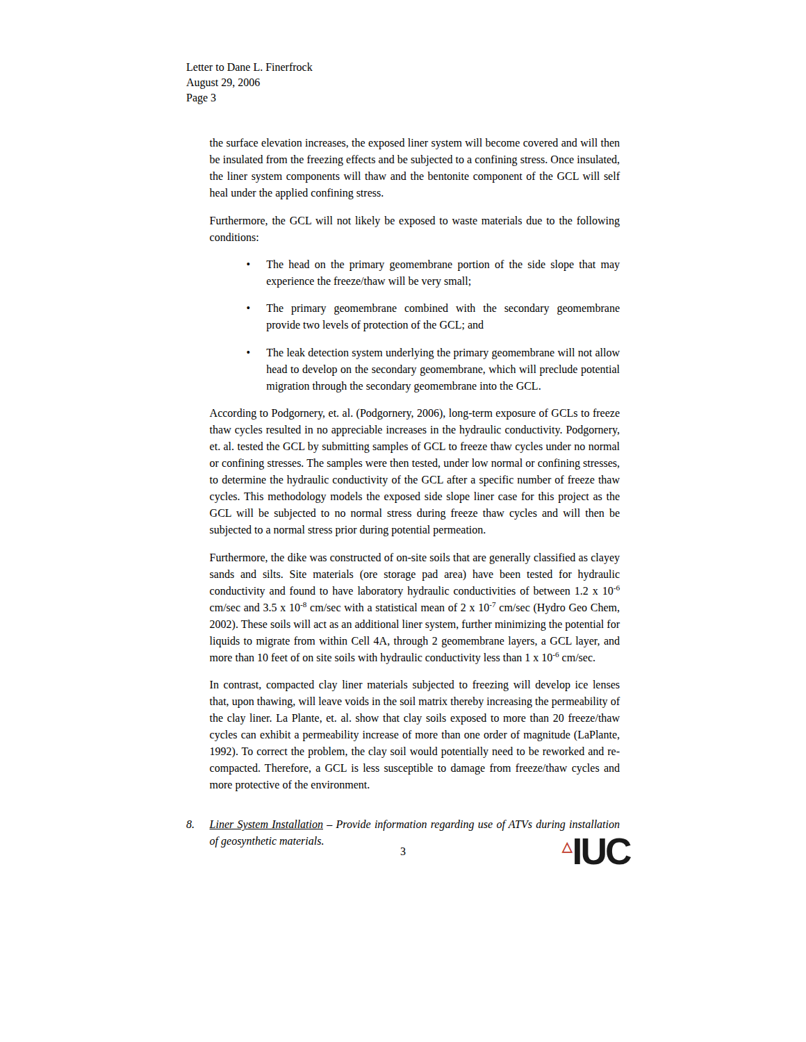Letter to Dane L. Finerfrock
August 29, 2006
Page 3
the surface elevation increases, the exposed liner system will become covered and will then be insulated from the freezing effects and be subjected to a confining stress. Once insulated, the liner system components will thaw and the bentonite component of the GCL will self heal under the applied confining stress.
Furthermore, the GCL will not likely be exposed to waste materials due to the following conditions:
The head on the primary geomembrane portion of the side slope that may experience the freeze/thaw will be very small;
The primary geomembrane combined with the secondary geomembrane provide two levels of protection of the GCL; and
The leak detection system underlying the primary geomembrane will not allow head to develop on the secondary geomembrane, which will preclude potential migration through the secondary geomembrane into the GCL.
According to Podgornery, et. al. (Podgornery, 2006), long-term exposure of GCLs to freeze thaw cycles resulted in no appreciable increases in the hydraulic conductivity. Podgornery, et. al. tested the GCL by submitting samples of GCL to freeze thaw cycles under no normal or confining stresses. The samples were then tested, under low normal or confining stresses, to determine the hydraulic conductivity of the GCL after a specific number of freeze thaw cycles. This methodology models the exposed side slope liner case for this project as the GCL will be subjected to no normal stress during freeze thaw cycles and will then be subjected to a normal stress prior during potential permeation.
Furthermore, the dike was constructed of on-site soils that are generally classified as clayey sands and silts. Site materials (ore storage pad area) have been tested for hydraulic conductivity and found to have laboratory hydraulic conductivities of between 1.2 x 10-6 cm/sec and 3.5 x 10-8 cm/sec with a statistical mean of 2 x 10-7 cm/sec (Hydro Geo Chem, 2002). These soils will act as an additional liner system, further minimizing the potential for liquids to migrate from within Cell 4A, through 2 geomembrane layers, a GCL layer, and more than 10 feet of on site soils with hydraulic conductivity less than 1 x 10-6 cm/sec.
In contrast, compacted clay liner materials subjected to freezing will develop ice lenses that, upon thawing, will leave voids in the soil matrix thereby increasing the permeability of the clay liner. La Plante, et. al. show that clay soils exposed to more than 20 freeze/thaw cycles can exhibit a permeability increase of more than one order of magnitude (LaPlante, 1992). To correct the problem, the clay soil would potentially need to be reworked and re-compacted. Therefore, a GCL is less susceptible to damage from freeze/thaw cycles and more protective of the environment.
8.
Liner System Installation – Provide information regarding use of ATVs during installation of geosynthetic materials.
3
△IUC